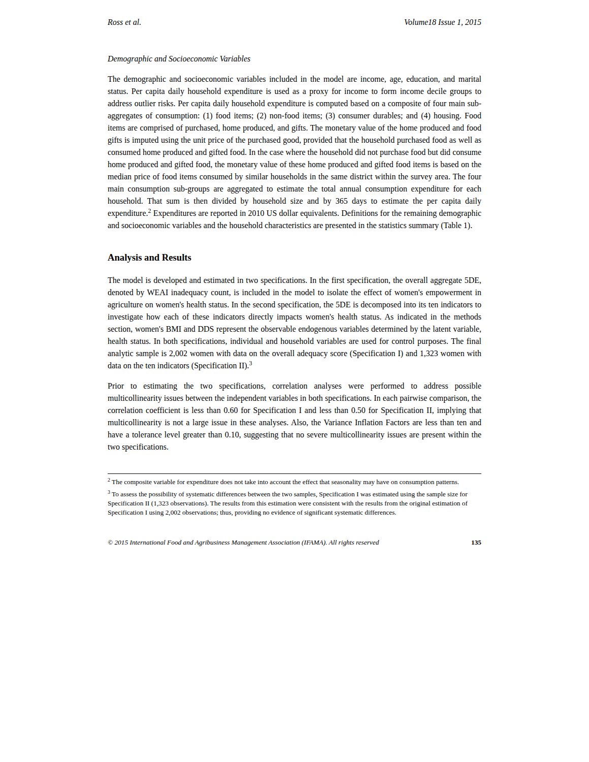Ross et al. Volume18 Issue 1, 2015
Demographic and Socioeconomic Variables
The demographic and socioeconomic variables included in the model are income, age, education, and marital status. Per capita daily household expenditure is used as a proxy for income to form income decile groups to address outlier risks. Per capita daily household expenditure is computed based on a composite of four main sub-aggregates of consumption: (1) food items; (2) non-food items; (3) consumer durables; and (4) housing. Food items are comprised of purchased, home produced, and gifts. The monetary value of the home produced and food gifts is imputed using the unit price of the purchased good, provided that the household purchased food as well as consumed home produced and gifted food. In the case where the household did not purchase food but did consume home produced and gifted food, the monetary value of these home produced and gifted food items is based on the median price of food items consumed by similar households in the same district within the survey area. The four main consumption sub-groups are aggregated to estimate the total annual consumption expenditure for each household. That sum is then divided by household size and by 365 days to estimate the per capita daily expenditure.2 Expenditures are reported in 2010 US dollar equivalents. Definitions for the remaining demographic and socioeconomic variables and the household characteristics are presented in the statistics summary (Table 1).
Analysis and Results
The model is developed and estimated in two specifications. In the first specification, the overall aggregate 5DE, denoted by WEAI inadequacy count, is included in the model to isolate the effect of women's empowerment in agriculture on women's health status. In the second specification, the 5DE is decomposed into its ten indicators to investigate how each of these indicators directly impacts women's health status. As indicated in the methods section, women's BMI and DDS represent the observable endogenous variables determined by the latent variable, health status. In both specifications, individual and household variables are used for control purposes. The final analytic sample is 2,002 women with data on the overall adequacy score (Specification I) and 1,323 women with data on the ten indicators (Specification II).3
Prior to estimating the two specifications, correlation analyses were performed to address possible multicollinearity issues between the independent variables in both specifications. In each pairwise comparison, the correlation coefficient is less than 0.60 for Specification I and less than 0.50 for Specification II, implying that multicollinearity is not a large issue in these analyses. Also, the Variance Inflation Factors are less than ten and have a tolerance level greater than 0.10, suggesting that no severe multicollinearity issues are present within the two specifications.
2 The composite variable for expenditure does not take into account the effect that seasonality may have on consumption patterns.
3 To assess the possibility of systematic differences between the two samples, Specification I was estimated using the sample size for Specification II (1,323 observations). The results from this estimation were consistent with the results from the original estimation of Specification I using 2,002 observations; thus, providing no evidence of significant systematic differences.
© 2015 International Food and Agribusiness Management Association (IFAMA). All rights reserved 135